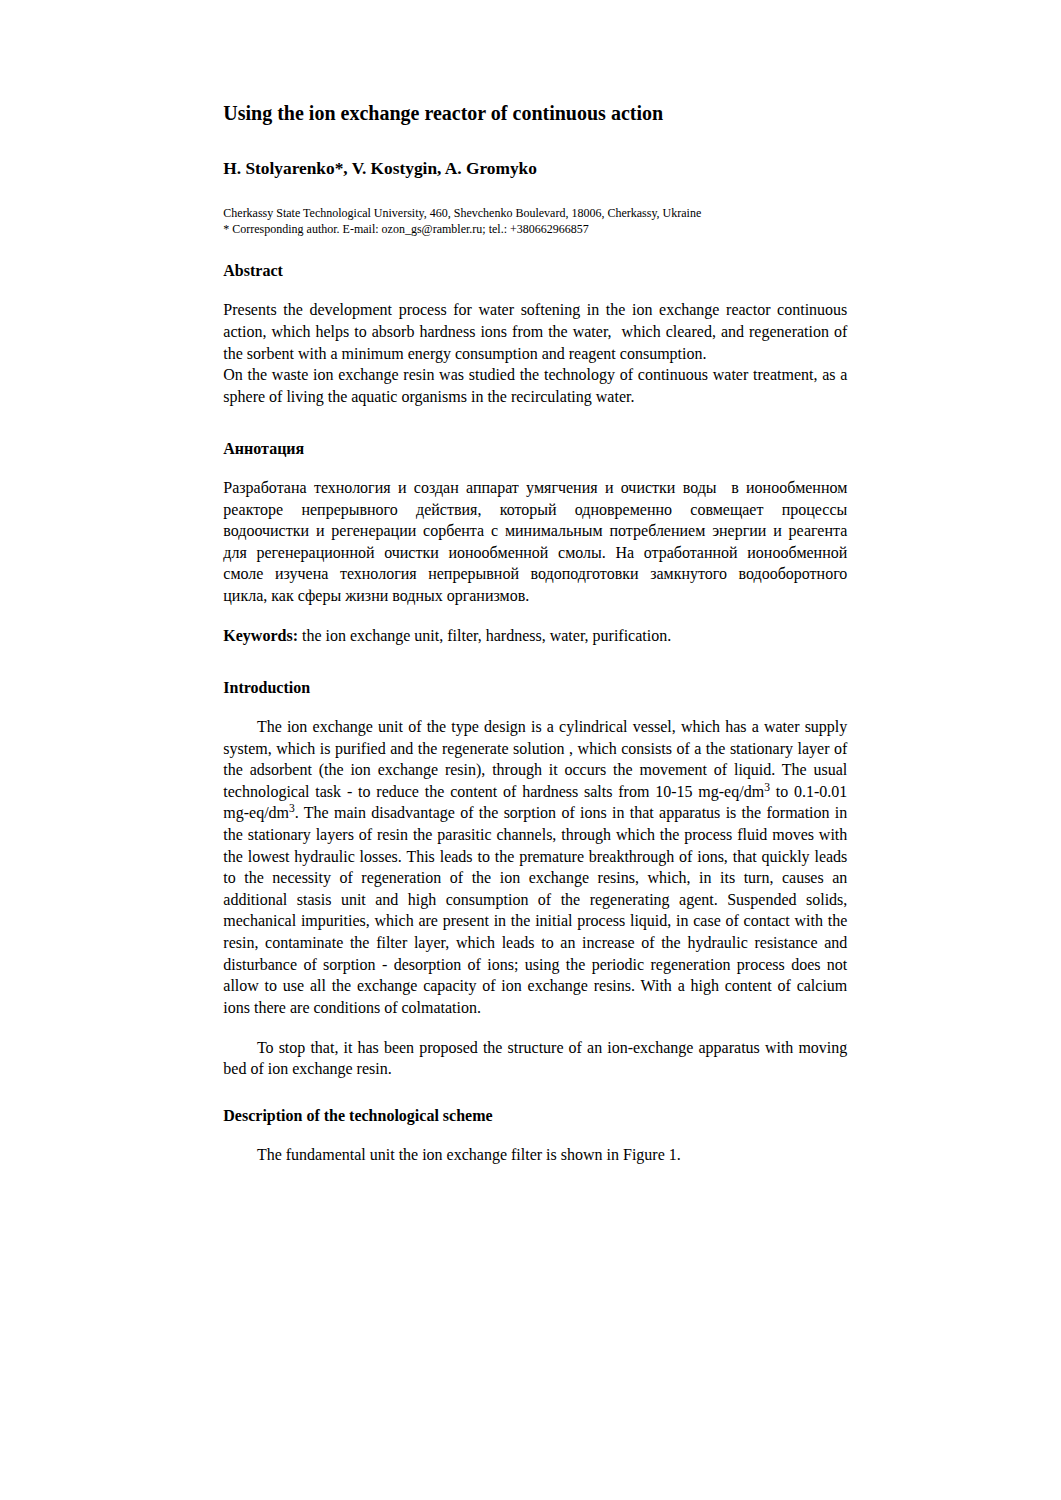Using the ion exchange reactor of continuous action
H. Stolyarenko*, V. Kostygin, A. Gromyko
Cherkassy State Technological University, 460, Shevchenko Boulevard, 18006, Cherkassy, Ukraine
* Corresponding author. E-mail: ozon_gs@rambler.ru; tel.: +380662966857
Abstract
Presents the development process for water softening in the ion exchange reactor continuous action, which helps to absorb hardness ions from the water, which cleared, and regeneration of the sorbent with a minimum energy consumption and reagent consumption.
On the waste ion exchange resin was studied the technology of continuous water treatment, as a sphere of living the aquatic organisms in the recirculating water.
Аннотация
Разработана технология и создан аппарат умягчения и очистки воды в ионообменном реакторе непрерывного действия, который одновременно совмещает процессы водоочистки и регенерации сорбента с минимальным потреблением энергии и реагента для регенерационной очистки ионообменной смолы. На отработанной ионообменной смоле изучена технология непрерывной водоподготовки замкнутого водооборотного цикла, как сферы жизни водных организмов.
Keywords: the ion exchange unit, filter, hardness, water, purification.
Introduction
The ion exchange unit of the type design is a cylindrical vessel, which has a water supply system, which is purified and the regenerate solution , which consists of a the stationary layer of the adsorbent (the ion exchange resin), through it occurs the movement of liquid. The usual technological task - to reduce the content of hardness salts from 10-15 mg-eq/dm3 to 0.1-0.01 mg-eq/dm3. The main disadvantage of the sorption of ions in that apparatus is the formation in the stationary layers of resin the parasitic channels, through which the process fluid moves with the lowest hydraulic losses. This leads to the premature breakthrough of ions, that quickly leads to the necessity of regeneration of the ion exchange resins, which, in its turn, causes an additional stasis unit and high consumption of the regenerating agent. Suspended solids, mechanical impurities, which are present in the initial process liquid, in case of contact with the resin, contaminate the filter layer, which leads to an increase of the hydraulic resistance and disturbance of sorption - desorption of ions; using the periodic regeneration process does not allow to use all the exchange capacity of ion exchange resins. With a high content of calcium ions there are conditions of colmatation.
To stop that, it has been proposed the structure of an ion-exchange apparatus with moving bed of ion exchange resin.
Description of the technological scheme
The fundamental unit the ion exchange filter is shown in Figure 1.